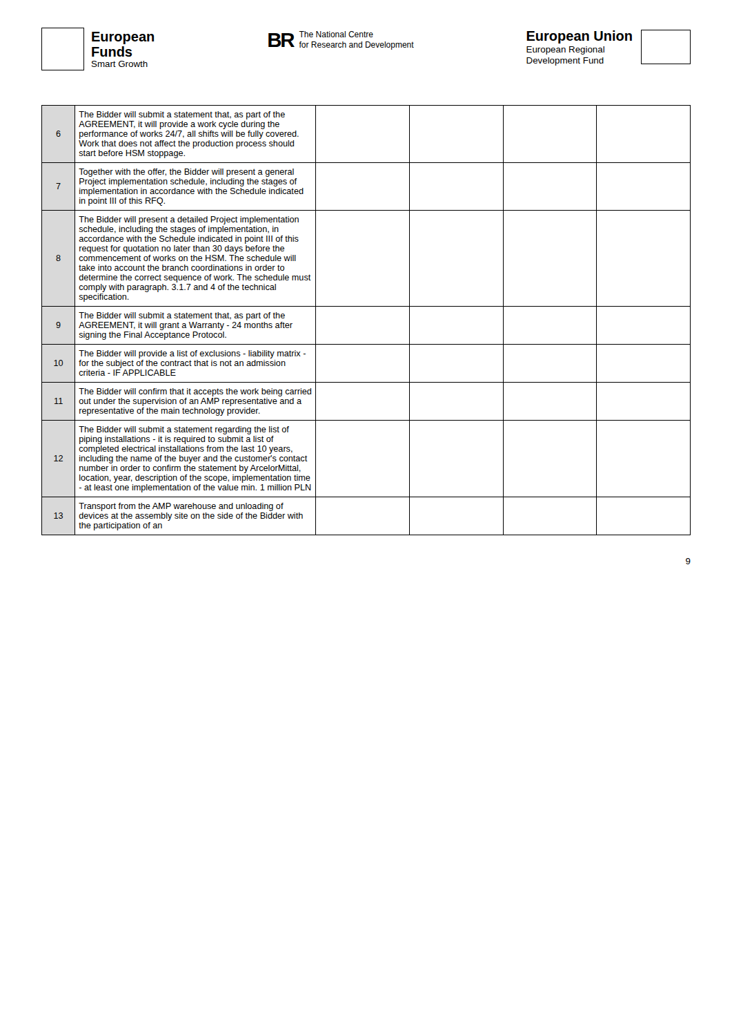European
Funds
Smart Growth
BR
The National Centre
for Research and Development
European Union
European Regional
Development Fund
| 6 | The Bidder will submit a statement that, as part of the AGREEMENT, it will provide a work cycle during the performance of works 24/7, all shifts will be fully covered. Work that does not affect the production process should start before HSM stoppage. | | | | |
| 7 | Together with the offer, the Bidder will present a general Project implementation schedule, including the stages of implementation in accordance with the Schedule indicated in point III of this RFQ. | | | | |
| 8 | The Bidder will present a detailed Project implementation schedule, including the stages of implementation, in accordance with the Schedule indicated in point III of this request for quotation no later than 30 days before the commencement of works on the HSM. The schedule will take into account the branch coordinations in order to determine the correct sequence of work. The schedule must comply with paragraph. 3.1.7 and 4 of the technical specification. | | | | |
| 9 | The Bidder will submit a statement that, as part of the AGREEMENT, it will grant a Warranty - 24 months after signing the Final Acceptance Protocol. | | | | |
| 10 | The Bidder will provide a list of exclusions - liability matrix - for the subject of the contract that is not an admission criteria - IF APPLICABLE | | | | |
| 11 | The Bidder will confirm that it accepts the work being carried out under the supervision of an AMP representative and a representative of the main technology provider. | | | | |
| 12 | The Bidder will submit a statement regarding the list of piping installations - it is required to submit a list of completed electrical installations from the last 10 years, including the name of the buyer and the customer's contact number in order to confirm the statement by ArcelorMittal, location, year, description of the scope, implementation time - at least one implementation of the value min. 1 million PLN | | | | |
| 13 | Transport from the AMP warehouse and unloading of devices at the assembly site on the side of the Bidder with the participation of an | | | | |
9